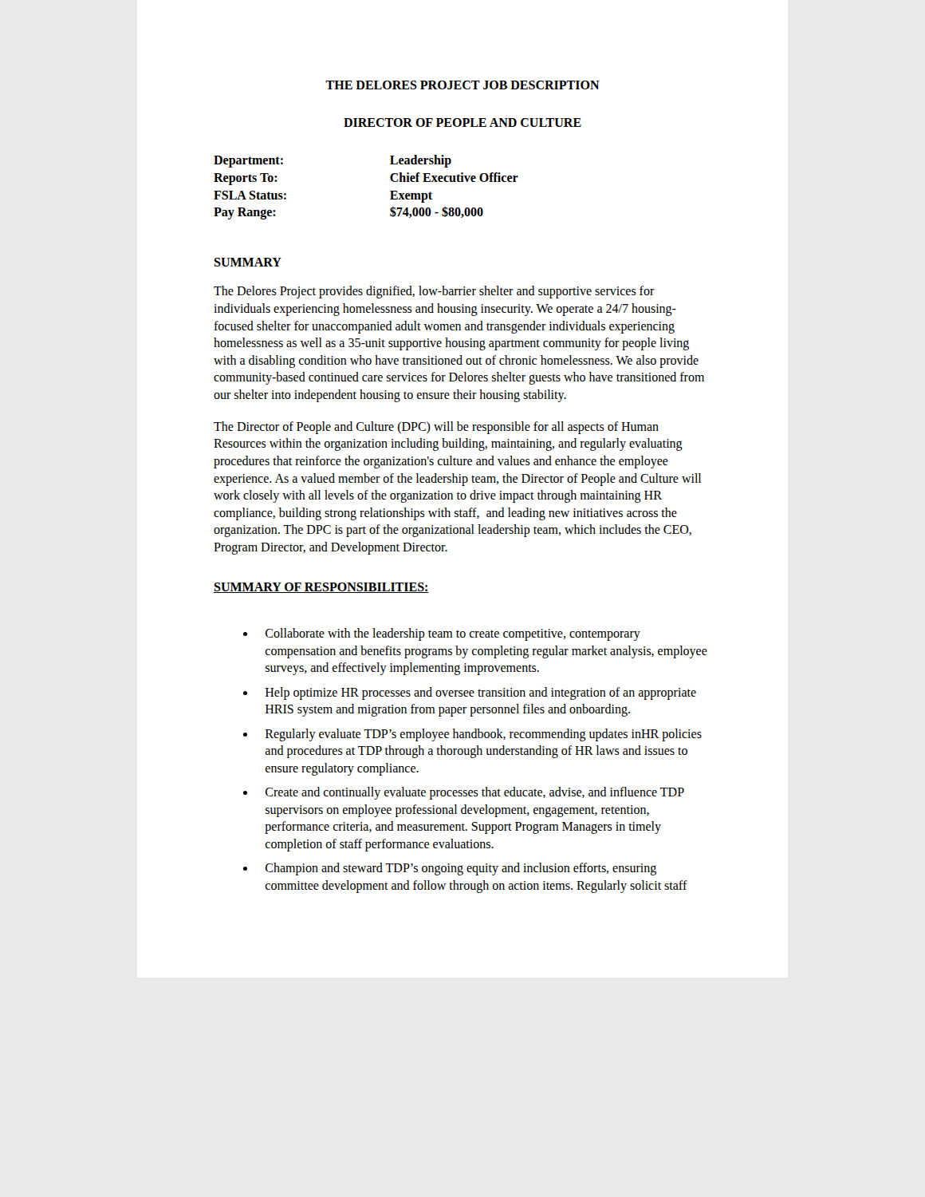THE DELORES PROJECT JOB DESCRIPTION
DIRECTOR OF PEOPLE AND CULTURE
| Department: | Leadership |
| Reports To: | Chief Executive Officer |
| FSLA Status: | Exempt |
| Pay Range: | $74,000 - $80,000 |
SUMMARY
The Delores Project provides dignified, low-barrier shelter and supportive services for individuals experiencing homelessness and housing insecurity. We operate a 24/7 housing-focused shelter for unaccompanied adult women and transgender individuals experiencing homelessness as well as a 35-unit supportive housing apartment community for people living with a disabling condition who have transitioned out of chronic homelessness. We also provide community-based continued care services for Delores shelter guests who have transitioned from our shelter into independent housing to ensure their housing stability.
The Director of People and Culture (DPC) will be responsible for all aspects of Human Resources within the organization including building, maintaining, and regularly evaluating procedures that reinforce the organization's culture and values and enhance the employee experience. As a valued member of the leadership team, the Director of People and Culture will work closely with all levels of the organization to drive impact through maintaining HR compliance, building strong relationships with staff, and leading new initiatives across the organization. The DPC is part of the organizational leadership team, which includes the CEO, Program Director, and Development Director.
SUMMARY OF RESPONSIBILITIES:
Collaborate with the leadership team to create competitive, contemporary compensation and benefits programs by completing regular market analysis, employee surveys, and effectively implementing improvements.
Help optimize HR processes and oversee transition and integration of an appropriate HRIS system and migration from paper personnel files and onboarding.
Regularly evaluate TDP’s employee handbook, recommending updates inHR policies and procedures at TDP through a thorough understanding of HR laws and issues to ensure regulatory compliance.
Create and continually evaluate processes that educate, advise, and influence TDP supervisors on employee professional development, engagement, retention, performance criteria, and measurement. Support Program Managers in timely completion of staff performance evaluations.
Champion and steward TDP’s ongoing equity and inclusion efforts, ensuring committee development and follow through on action items. Regularly solicit staff